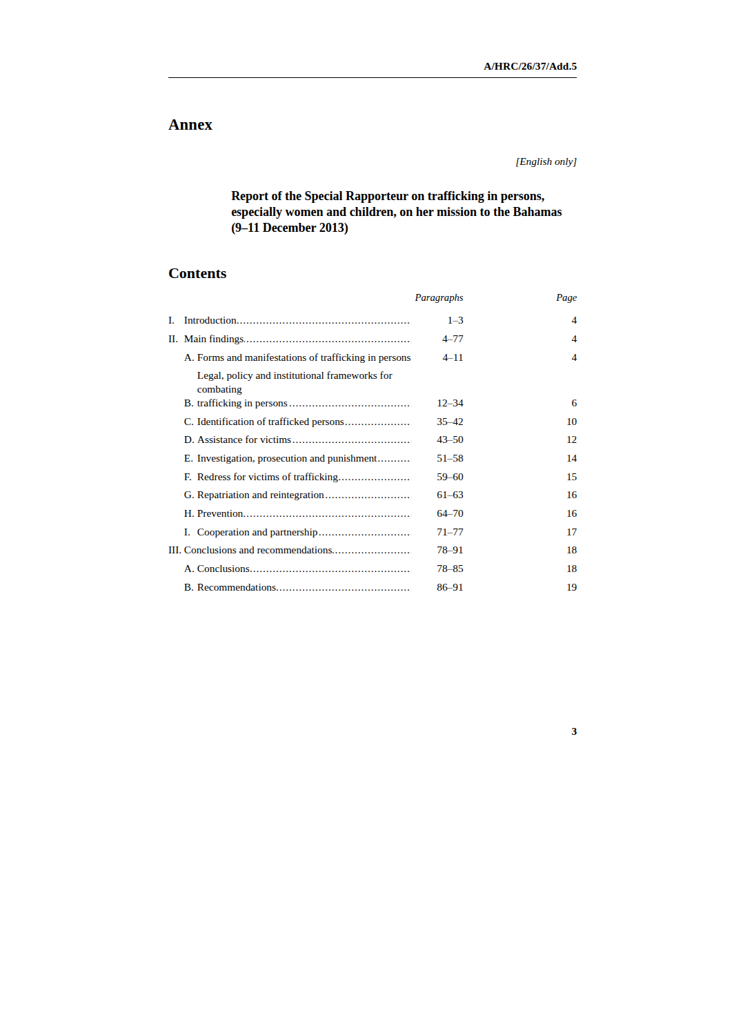A/HRC/26/37/Add.5
Annex
[English only]
Report of the Special Rapporteur on trafficking in persons, especially women and children, on her mission to the Bahamas (9–11 December 2013)
Contents
| | Paragraphs | Page |
| --- | --- | --- |
| I. | Introduction | 1–3 | 4 |
| II. | Main findings | 4–77 | 4 |
| | A. | Forms and manifestations of trafficking in persons | 4–11 | 4 |
| | B. | Legal, policy and institutional frameworks for combating trafficking in persons | 12–34 | 6 |
| | C. | Identification of trafficked persons | 35–42 | 10 |
| | D. | Assistance for victims | 43–50 | 12 |
| | E. | Investigation, prosecution and punishment | 51–58 | 14 |
| | F. | Redress for victims of trafficking | 59–60 | 15 |
| | G. | Repatriation and reintegration | 61–63 | 16 |
| | H. | Prevention | 64–70 | 16 |
| | I. | Cooperation and partnership | 71–77 | 17 |
| III. | Conclusions and recommendations | 78–91 | 18 |
| | A. | Conclusions | 78–85 | 18 |
| | B. | Recommendations | 86–91 | 19 |
3